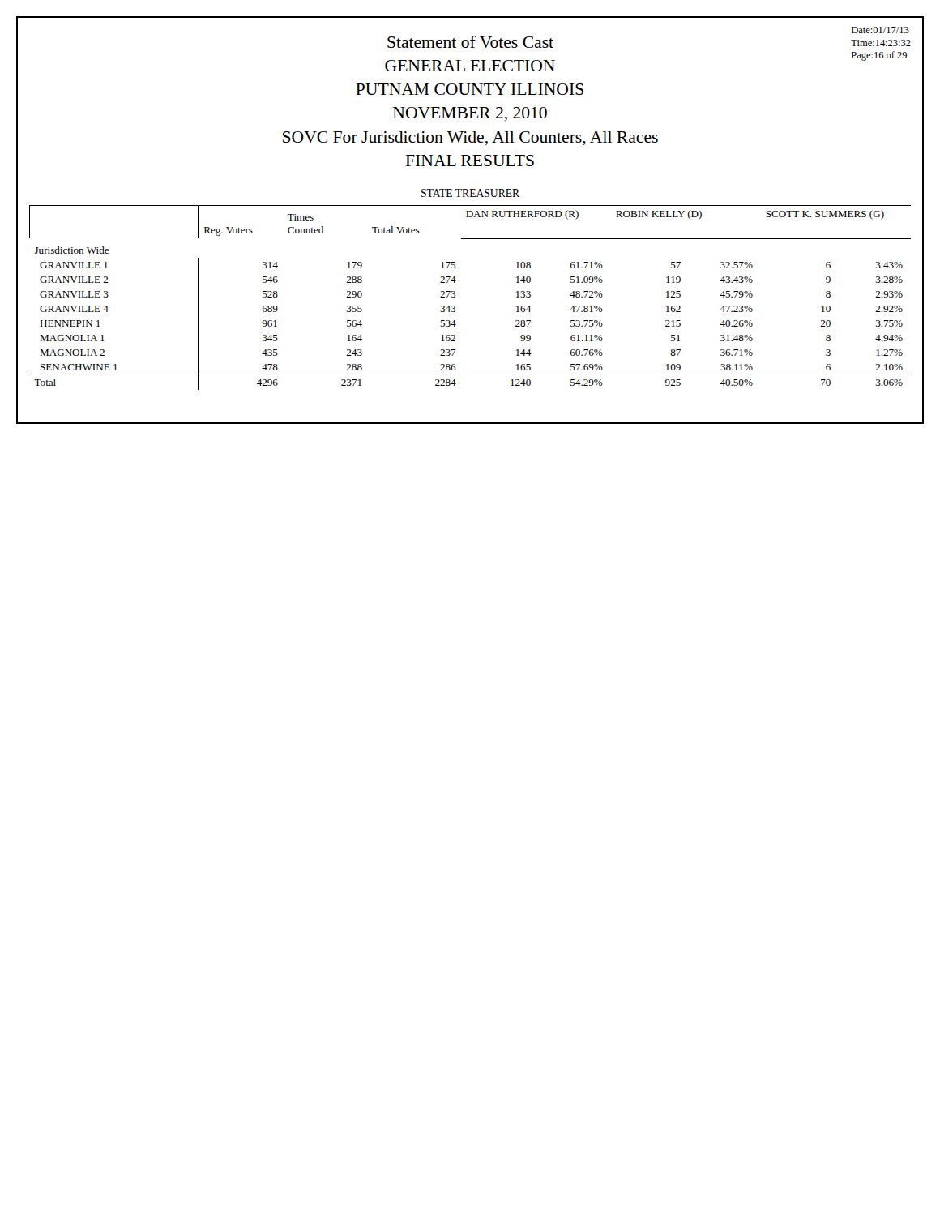Date:01/17/13
Time:14:23:32
Page:16 of 29
Statement of Votes Cast
GENERAL ELECTION
PUTNAM COUNTY ILLINOIS
NOVEMBER 2, 2010
SOVC For Jurisdiction Wide, All Counters, All Races
FINAL RESULTS
STATE TREASURER
| | Reg. Voters | Times Counted | Total Votes | DAN RUTHERFORD (R) | ROBIN KELLY (D) | SCOTT K. SUMMERS (G) |
| --- | --- | --- | --- | --- | --- | --- |
| Jurisdiction Wide |
| GRANVILLE 1 | 314 | 179 | 175 | 108 | 61.71% | 57 | 32.57% | 6 | 3.43% |
| GRANVILLE 2 | 546 | 288 | 274 | 140 | 51.09% | 119 | 43.43% | 9 | 3.28% |
| GRANVILLE 3 | 528 | 290 | 273 | 133 | 48.72% | 125 | 45.79% | 8 | 2.93% |
| GRANVILLE 4 | 689 | 355 | 343 | 164 | 47.81% | 162 | 47.23% | 10 | 2.92% |
| HENNEPIN 1 | 961 | 564 | 534 | 287 | 53.75% | 215 | 40.26% | 20 | 3.75% |
| MAGNOLIA 1 | 345 | 164 | 162 | 99 | 61.11% | 51 | 31.48% | 8 | 4.94% |
| MAGNOLIA 2 | 435 | 243 | 237 | 144 | 60.76% | 87 | 36.71% | 3 | 1.27% |
| SENACHWINE 1 | 478 | 288 | 286 | 165 | 57.69% | 109 | 38.11% | 6 | 2.10% |
| Total | 4296 | 2371 | 2284 | 1240 | 54.29% | 925 | 40.50% | 70 | 3.06% |